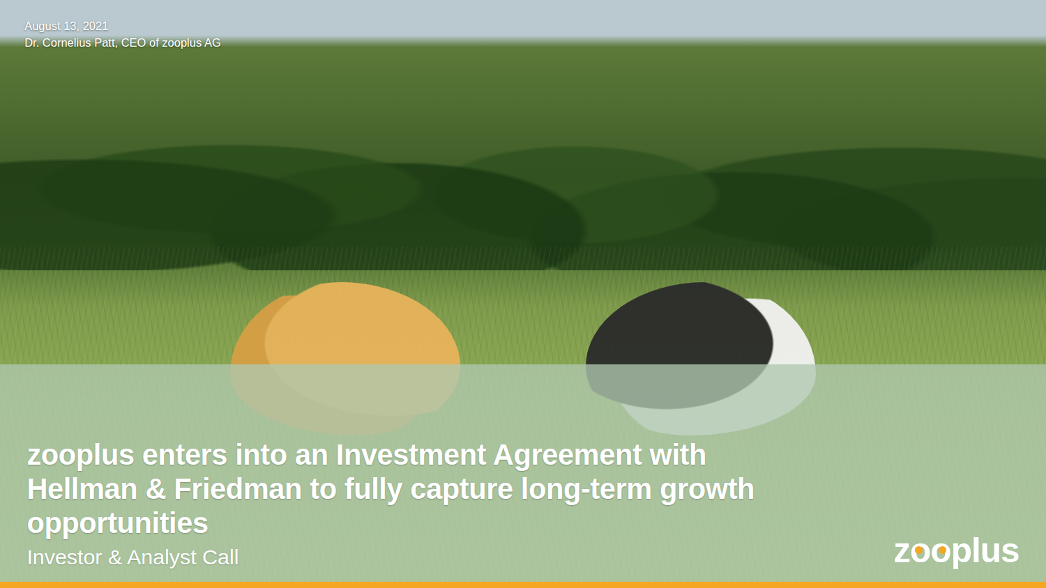August 13, 2021 Dr. Cornelius Patt, CEO of zooplus AG
zooplus enters into an Investment Agreement with Hellman & Friedman to fully capture long-term growth opportunities
Investor & Analyst Call
zoo plus